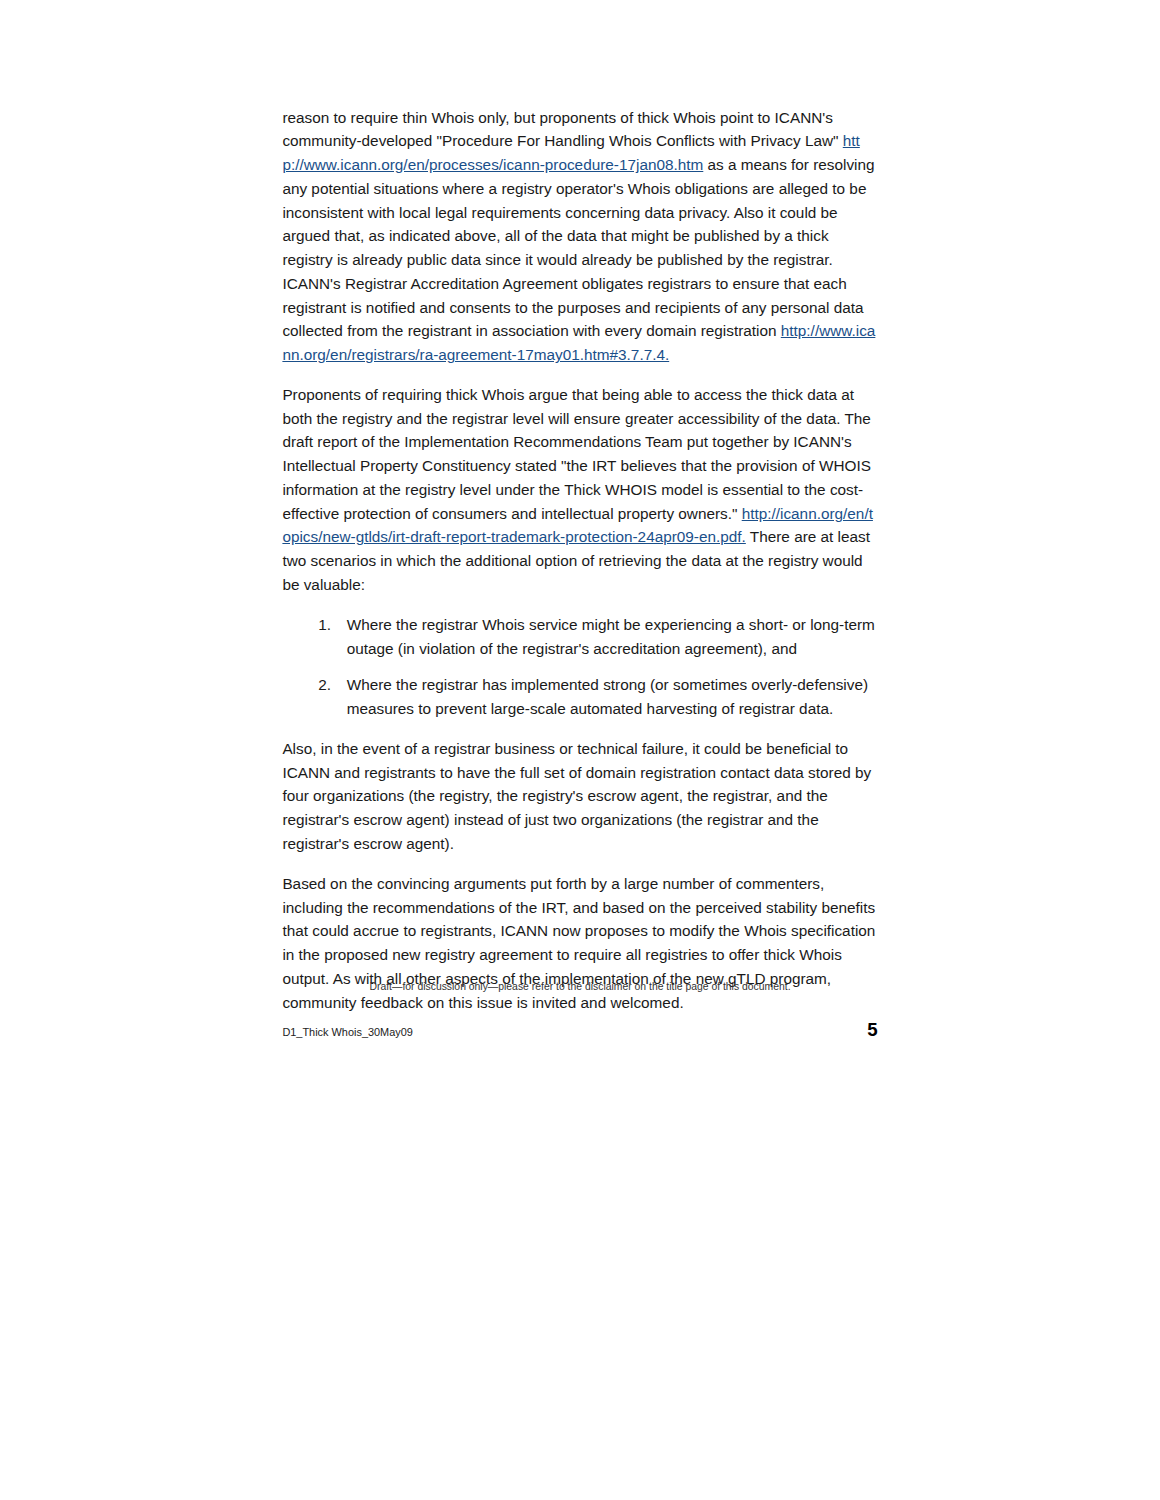reason to require thin Whois only, but proponents of thick Whois point to ICANN's community-developed "Procedure For Handling Whois Conflicts with Privacy Law" http://www.icann.org/en/processes/icann-procedure-17jan08.htm as a means for resolving any potential situations where a registry operator's Whois obligations are alleged to be inconsistent with local legal requirements concerning data privacy. Also it could be argued that, as indicated above, all of the data that might be published by a thick registry is already public data since it would already be published by the registrar. ICANN's Registrar Accreditation Agreement obligates registrars to ensure that each registrant is notified and consents to the purposes and recipients of any personal data collected from the registrant in association with every domain registration http://www.icann.org/en/registrars/ra-agreement-17may01.htm#3.7.7.4.
Proponents of requiring thick Whois argue that being able to access the thick data at both the registry and the registrar level will ensure greater accessibility of the data. The draft report of the Implementation Recommendations Team put together by ICANN's Intellectual Property Constituency stated "the IRT believes that the provision of WHOIS information at the registry level under the Thick WHOIS model is essential to the cost-effective protection of consumers and intellectual property owners." http://icann.org/en/topics/new-gtlds/irt-draft-report-trademark-protection-24apr09-en.pdf. There are at least two scenarios in which the additional option of retrieving the data at the registry would be valuable:
Where the registrar Whois service might be experiencing a short- or long-term outage (in violation of the registrar's accreditation agreement), and
Where the registrar has implemented strong (or sometimes overly-defensive) measures to prevent large-scale automated harvesting of registrar data.
Also, in the event of a registrar business or technical failure, it could be beneficial to ICANN and registrants to have the full set of domain registration contact data stored by four organizations (the registry, the registry's escrow agent, the registrar, and the registrar's escrow agent) instead of just two organizations (the registrar and the registrar's escrow agent).
Based on the convincing arguments put forth by a large number of commenters, including the recommendations of the IRT, and based on the perceived stability benefits that could accrue to registrants, ICANN now proposes to modify the Whois specification in the proposed new registry agreement to require all registries to offer thick Whois output. As with all other aspects of the implementation of the new gTLD program, community feedback on this issue is invited and welcomed.
Draft—for discussion only—please refer to the disclaimer on the title page of this document.
D1_Thick Whois_30May09 5